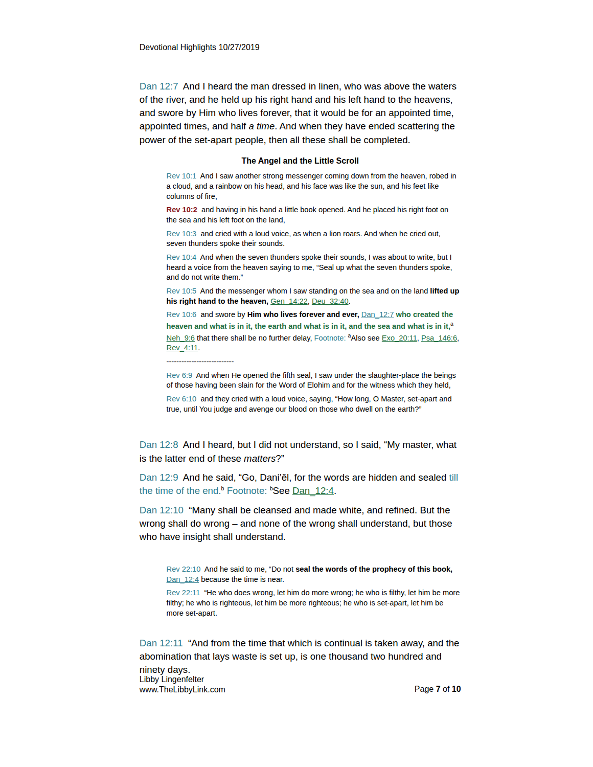Devotional Highlights 10/27/2019
Dan 12:7 And I heard the man dressed in linen, who was above the waters of the river, and he held up his right hand and his left hand to the heavens, and swore by Him who lives forever, that it would be for an appointed time, appointed times, and half a time. And when they have ended scattering the power of the set-apart people, then all these shall be completed.
The Angel and the Little Scroll
Rev 10:1 And I saw another strong messenger coming down from the heaven, robed in a cloud, and a rainbow on his head, and his face was like the sun, and his feet like columns of fire,
Rev 10:2 and having in his hand a little book opened. And he placed his right foot on the sea and his left foot on the land,
Rev 10:3 and cried with a loud voice, as when a lion roars. And when he cried out, seven thunders spoke their sounds.
Rev 10:4 And when the seven thunders spoke their sounds, I was about to write, but I heard a voice from the heaven saying to me, “Seal up what the seven thunders spoke, and do not write them.”
Rev 10:5 And the messenger whom I saw standing on the sea and on the land lifted up his right hand to the heaven, Gen_14:22, Deu_32:40.
Rev 10:6 and swore by Him who lives forever and ever, Dan_12:7 who created the heaven and what is in it, the earth and what is in it, and the sea and what is in it, a Neh_9:6 that there shall be no further delay, Footnote: a Also see Exo_20:11, Psa_146:6, Rev_4:11.
---------------------------
Rev 6:9 And when He opened the fifth seal, I saw under the slaughter-place the beings of those having been slain for the Word of Elohim and for the witness which they held,
Rev 6:10 and they cried with a loud voice, saying, “How long, O Master, set-apart and true, until You judge and avenge our blood on those who dwell on the earth?”
Dan 12:8 And I heard, but I did not understand, so I said, “My master, what is the latter end of these matters?”
Dan 12:9 And he said, “Go, Dani’ěl, for the words are hidden and sealed till the time of the end. b Footnote: b See Dan_12:4.
Dan 12:10 “Many shall be cleansed and made white, and refined. But the wrong shall do wrong – and none of the wrong shall understand, but those who have insight shall understand.
Rev 22:10 And he said to me, “Do not seal the words of the prophecy of this book, Dan_12:4 because the time is near.
Rev 22:11 “He who does wrong, let him do more wrong; he who is filthy, let him be more filthy; he who is righteous, let him be more righteous; he who is set-apart, let him be more set-apart.
Dan 12:11 “And from the time that which is continual is taken away, and the abomination that lays waste is set up, is one thousand two hundred and ninety days.
Libby Lingenfelter
www.TheLibbyLink.com
Page 7 of 10